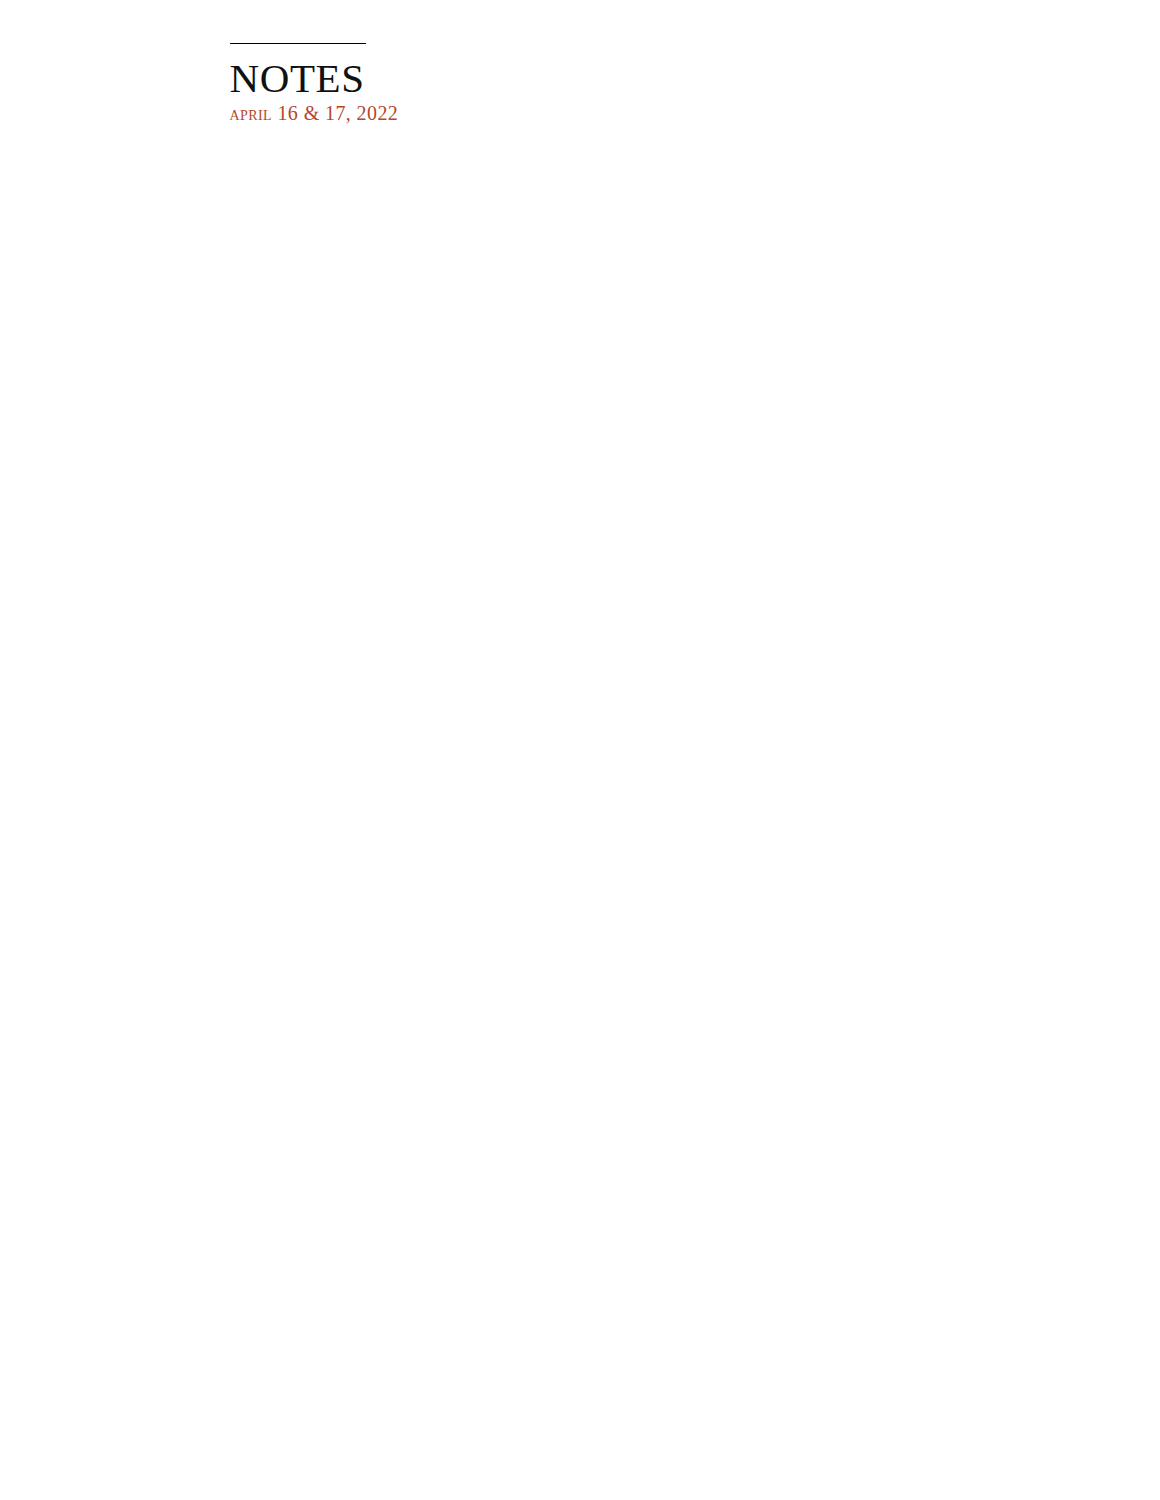Notes
April 16 & 17, 2022